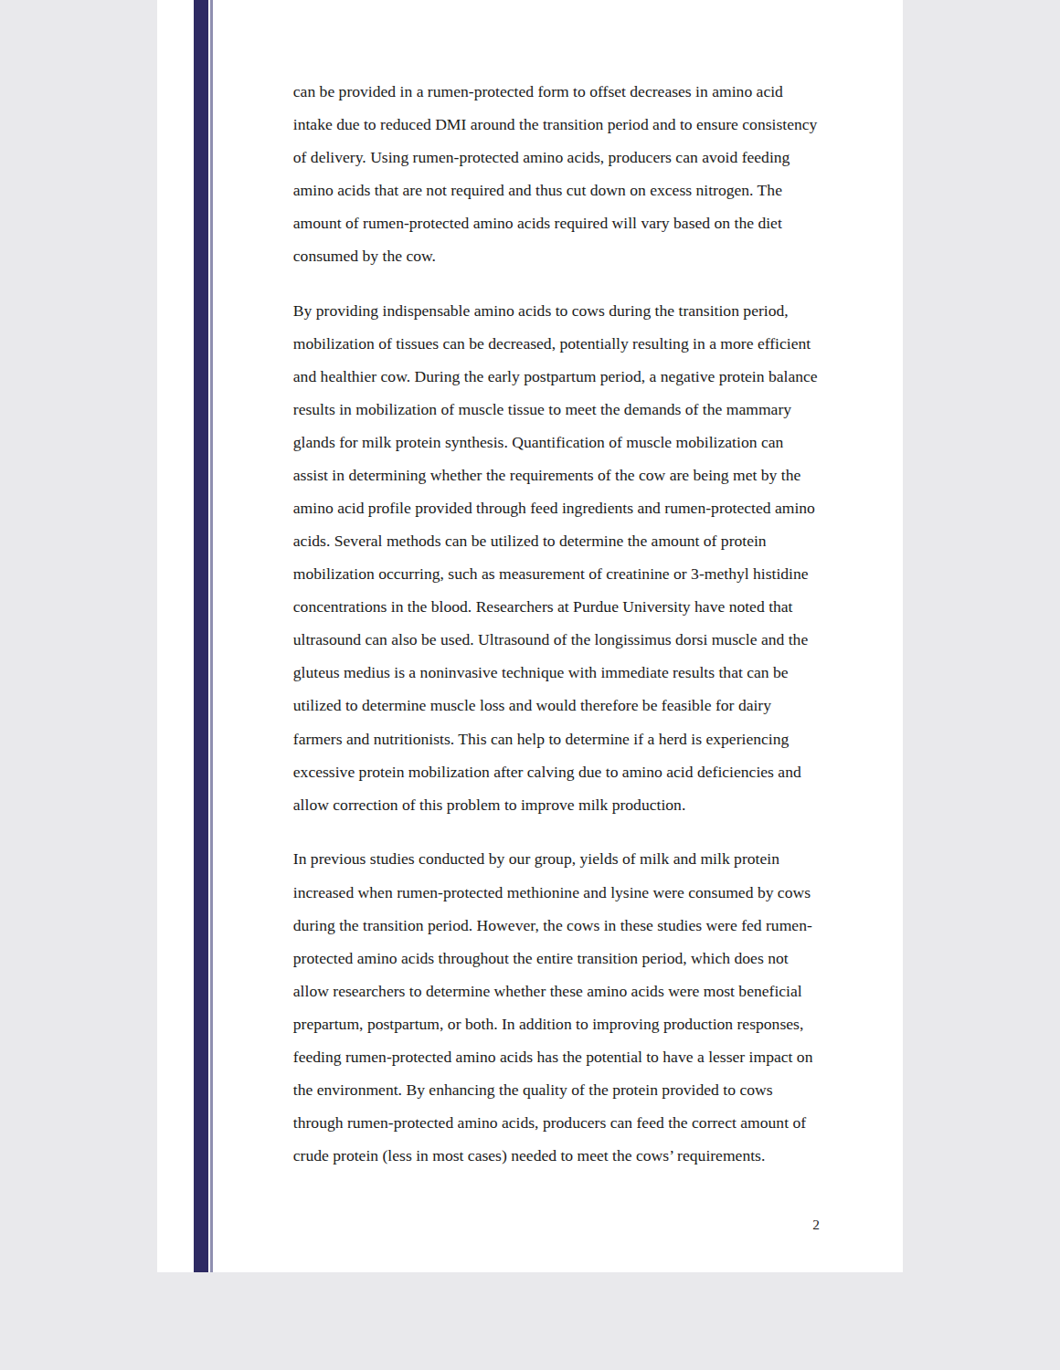can be provided in a rumen-protected form to offset decreases in amino acid intake due to reduced DMI around the transition period and to ensure consistency of delivery. Using rumen-protected amino acids, producers can avoid feeding amino acids that are not required and thus cut down on excess nitrogen. The amount of rumen-protected amino acids required will vary based on the diet consumed by the cow.
By providing indispensable amino acids to cows during the transition period, mobilization of tissues can be decreased, potentially resulting in a more efficient and healthier cow. During the early postpartum period, a negative protein balance results in mobilization of muscle tissue to meet the demands of the mammary glands for milk protein synthesis. Quantification of muscle mobilization can assist in determining whether the requirements of the cow are being met by the amino acid profile provided through feed ingredients and rumen-protected amino acids. Several methods can be utilized to determine the amount of protein mobilization occurring, such as measurement of creatinine or 3-methyl histidine concentrations in the blood. Researchers at Purdue University have noted that ultrasound can also be used. Ultrasound of the longissimus dorsi muscle and the gluteus medius is a noninvasive technique with immediate results that can be utilized to determine muscle loss and would therefore be feasible for dairy farmers and nutritionists. This can help to determine if a herd is experiencing excessive protein mobilization after calving due to amino acid deficiencies and allow correction of this problem to improve milk production.
In previous studies conducted by our group, yields of milk and milk protein increased when rumen-protected methionine and lysine were consumed by cows during the transition period. However, the cows in these studies were fed rumen-protected amino acids throughout the entire transition period, which does not allow researchers to determine whether these amino acids were most beneficial prepartum, postpartum, or both. In addition to improving production responses, feeding rumen-protected amino acids has the potential to have a lesser impact on the environment. By enhancing the quality of the protein provided to cows through rumen-protected amino acids, producers can feed the correct amount of crude protein (less in most cases) needed to meet the cows’ requirements.
2